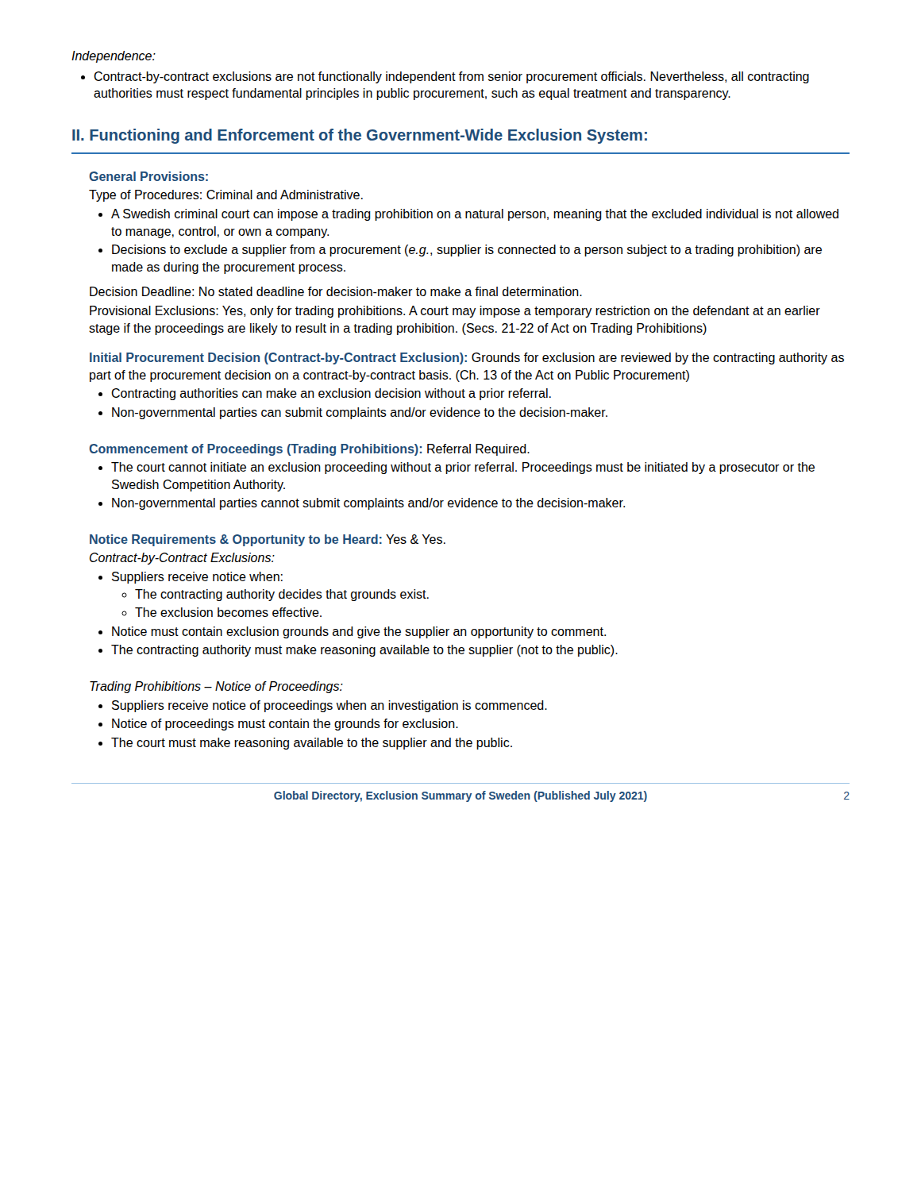Independence:
Contract-by-contract exclusions are not functionally independent from senior procurement officials. Nevertheless, all contracting authorities must respect fundamental principles in public procurement, such as equal treatment and transparency.
II. Functioning and Enforcement of the Government-Wide Exclusion System:
General Provisions:
Type of Procedures: Criminal and Administrative.
A Swedish criminal court can impose a trading prohibition on a natural person, meaning that the excluded individual is not allowed to manage, control, or own a company.
Decisions to exclude a supplier from a procurement (e.g., supplier is connected to a person subject to a trading prohibition) are made as during the procurement process.
Decision Deadline: No stated deadline for decision-maker to make a final determination.
Provisional Exclusions: Yes, only for trading prohibitions. A court may impose a temporary restriction on the defendant at an earlier stage if the proceedings are likely to result in a trading prohibition. (Secs. 21-22 of Act on Trading Prohibitions)
Initial Procurement Decision (Contract-by-Contract Exclusion): Grounds for exclusion are reviewed by the contracting authority as part of the procurement decision on a contract-by-contract basis. (Ch. 13 of the Act on Public Procurement)
Contracting authorities can make an exclusion decision without a prior referral.
Non-governmental parties can submit complaints and/or evidence to the decision-maker.
Commencement of Proceedings (Trading Prohibitions): Referral Required.
The court cannot initiate an exclusion proceeding without a prior referral. Proceedings must be initiated by a prosecutor or the Swedish Competition Authority.
Non-governmental parties cannot submit complaints and/or evidence to the decision-maker.
Notice Requirements & Opportunity to be Heard: Yes & Yes.
Contract-by-Contract Exclusions:
Suppliers receive notice when:
The contracting authority decides that grounds exist.
The exclusion becomes effective.
Notice must contain exclusion grounds and give the supplier an opportunity to comment.
The contracting authority must make reasoning available to the supplier (not to the public).
Trading Prohibitions – Notice of Proceedings:
Suppliers receive notice of proceedings when an investigation is commenced.
Notice of proceedings must contain the grounds for exclusion.
The court must make reasoning available to the supplier and the public.
Global Directory, Exclusion Summary of Sweden (Published July 2021)
2